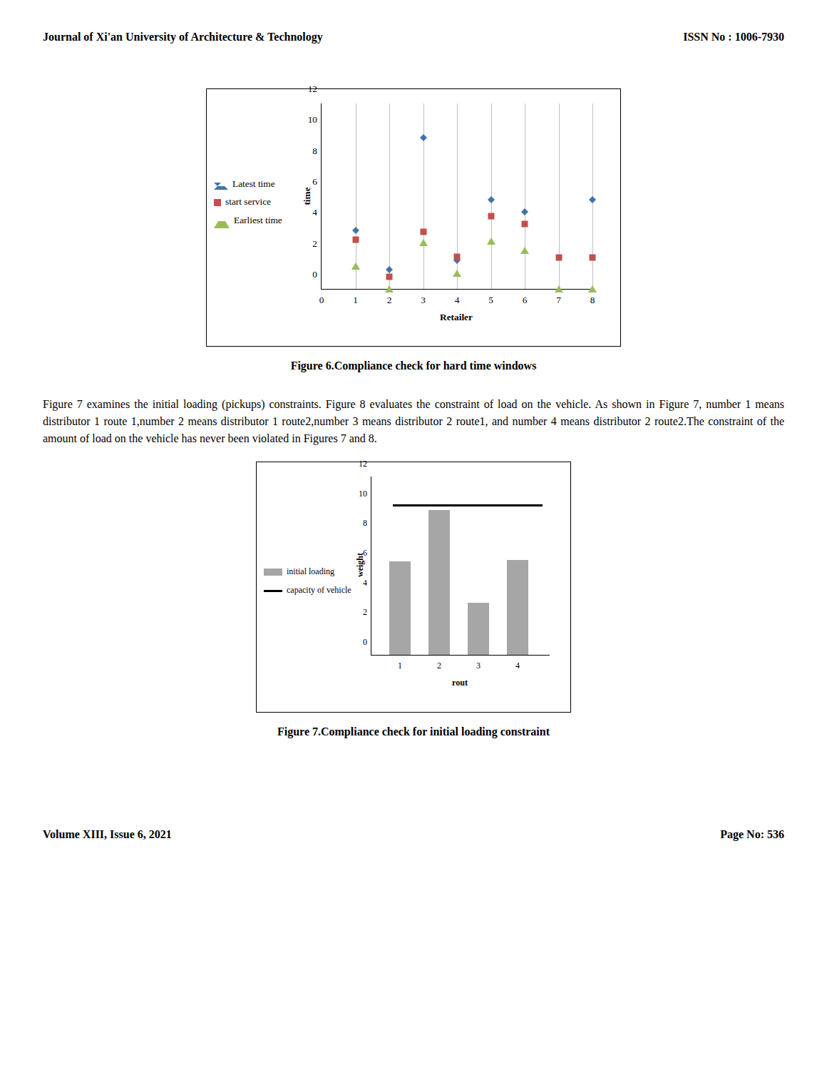Journal of Xi'an University of Architecture & Technology
ISSN No : 1006-7930
Latest time
start service
Earliest time
time
0 2 4 6 8 10 12 0 1 2 3 4 5 6 7 8
Retailer
Figure 6.Compliance check for hard time windows
Figure 7 examines the initial loading (pickups) constraints. Figure 8 evaluates the constraint of load on the vehicle. As shown in Figure 7, number 1 means distributor 1 route 1,number 2 means distributor 1 route2,number 3 means distributor 2 route1, and number 4 means distributor 2 route2.The constraint of the amount of load on the vehicle has never been violated in Figures 7 and 8.
initial loading
capacity of vehicle
weight
0 2 4 6 8 10 12 1 2 3 4
rout
Figure 7.Compliance check for initial loading constraint
Volume XIII, Issue 6, 2021
Page No: 536